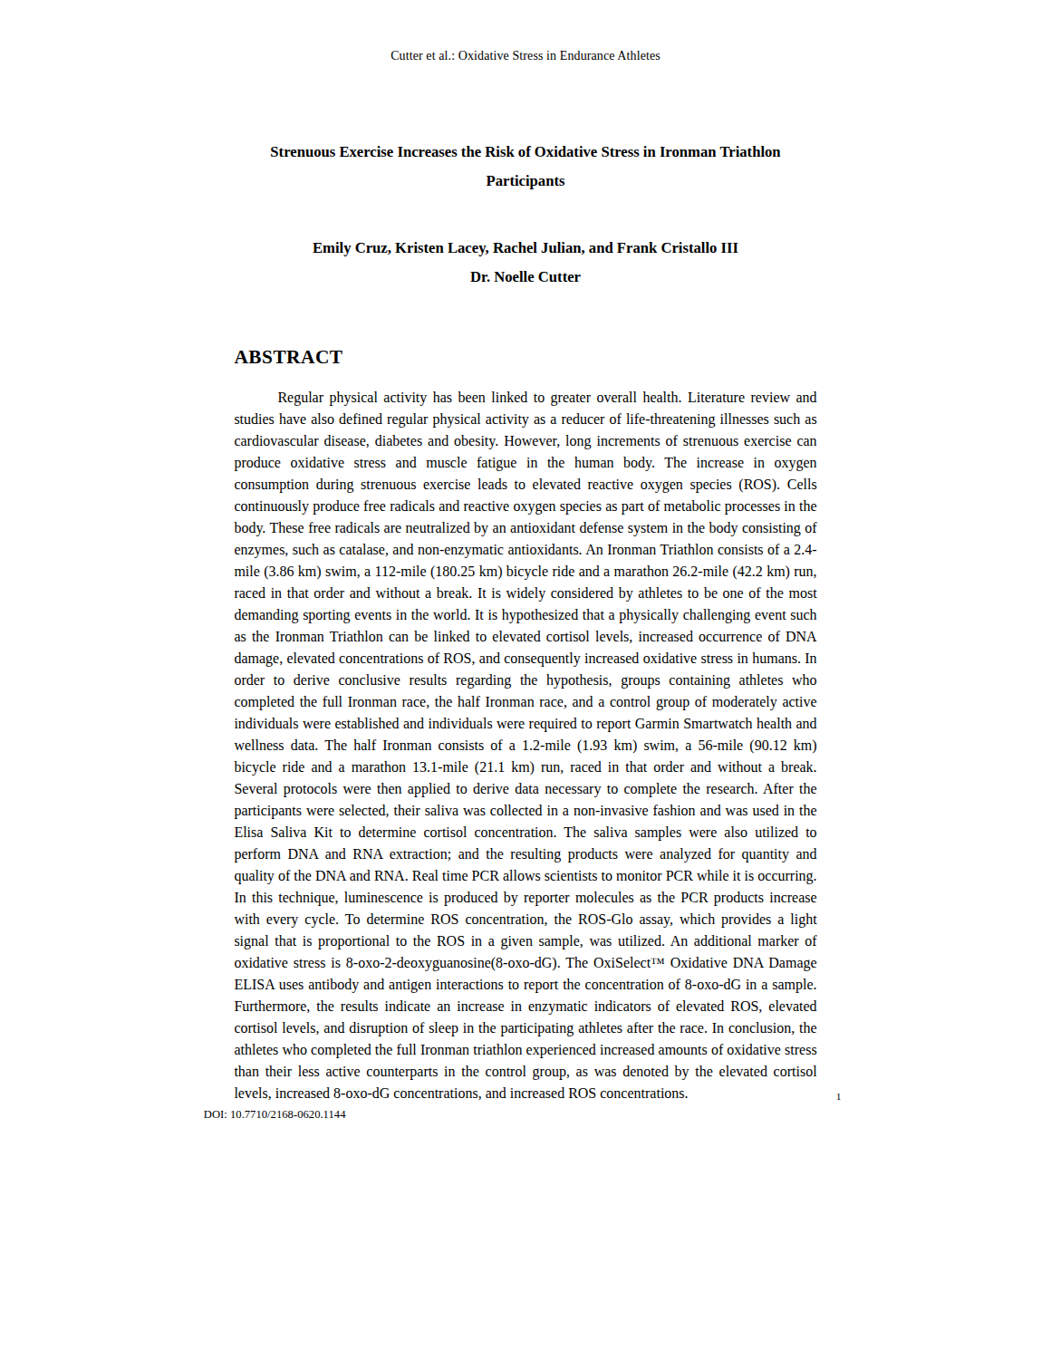Cutter et al.: Oxidative Stress in Endurance Athletes
Strenuous Exercise Increases the Risk of Oxidative Stress in Ironman Triathlon Participants
Emily Cruz, Kristen Lacey, Rachel Julian, and Frank Cristallo III
Dr. Noelle Cutter
ABSTRACT
Regular physical activity has been linked to greater overall health. Literature review and studies have also defined regular physical activity as a reducer of life-threatening illnesses such as cardiovascular disease, diabetes and obesity. However, long increments of strenuous exercise can produce oxidative stress and muscle fatigue in the human body. The increase in oxygen consumption during strenuous exercise leads to elevated reactive oxygen species (ROS). Cells continuously produce free radicals and reactive oxygen species as part of metabolic processes in the body. These free radicals are neutralized by an antioxidant defense system in the body consisting of enzymes, such as catalase, and non-enzymatic antioxidants. An Ironman Triathlon consists of a 2.4-mile (3.86 km) swim, a 112-mile (180.25 km) bicycle ride and a marathon 26.2-mile (42.2 km) run, raced in that order and without a break. It is widely considered by athletes to be one of the most demanding sporting events in the world. It is hypothesized that a physically challenging event such as the Ironman Triathlon can be linked to elevated cortisol levels, increased occurrence of DNA damage, elevated concentrations of ROS, and consequently increased oxidative stress in humans. In order to derive conclusive results regarding the hypothesis, groups containing athletes who completed the full Ironman race, the half Ironman race, and a control group of moderately active individuals were established and individuals were required to report Garmin Smartwatch health and wellness data. The half Ironman consists of a 1.2-mile (1.93 km) swim, a 56-mile (90.12 km) bicycle ride and a marathon 13.1-mile (21.1 km) run, raced in that order and without a break. Several protocols were then applied to derive data necessary to complete the research. After the participants were selected, their saliva was collected in a non-invasive fashion and was used in the Elisa Saliva Kit to determine cortisol concentration. The saliva samples were also utilized to perform DNA and RNA extraction; and the resulting products were analyzed for quantity and quality of the DNA and RNA. Real time PCR allows scientists to monitor PCR while it is occurring. In this technique, luminescence is produced by reporter molecules as the PCR products increase with every cycle. To determine ROS concentration, the ROS-Glo assay, which provides a light signal that is proportional to the ROS in a given sample, was utilized. An additional marker of oxidative stress is 8-oxo-2-deoxyguanosine(8-oxo-dG). The OxiSelect™ Oxidative DNA Damage ELISA uses antibody and antigen interactions to report the concentration of 8-oxo-dG in a sample. Furthermore, the results indicate an increase in enzymatic indicators of elevated ROS, elevated cortisol levels, and disruption of sleep in the participating athletes after the race. In conclusion, the athletes who completed the full Ironman triathlon experienced increased amounts of oxidative stress than their less active counterparts in the control group, as was denoted by the elevated cortisol levels, increased 8-oxo-dG concentrations, and increased ROS concentrations.
DOI: 10.7710/2168-0620.1144
1